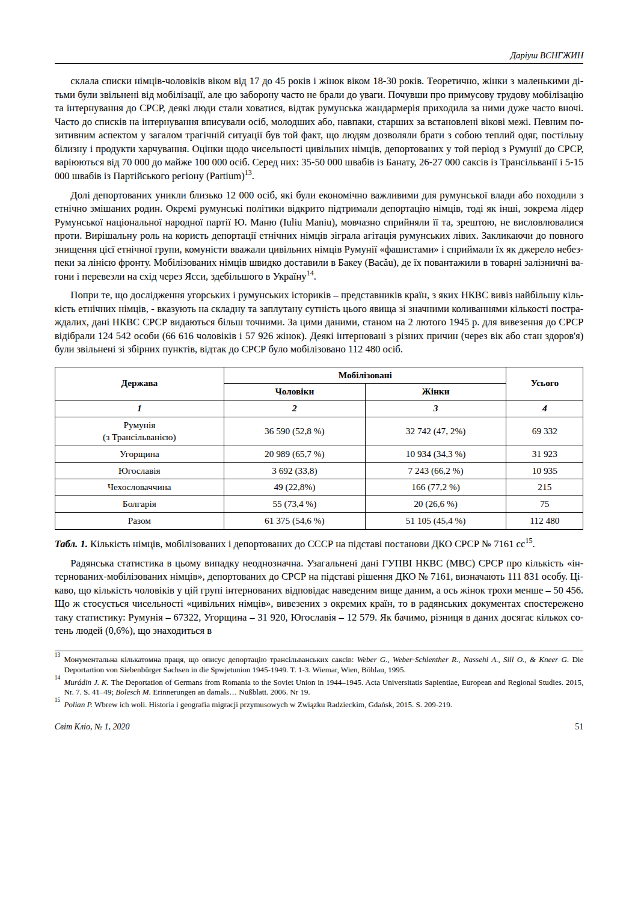Даріуш ВЄНГЖИН
склала списки німців-чоловіків віком від 17 до 45 років і жінок віком 18-30 років. Теоретично, жінки з маленькими дітьми були звільнені від мобілізації, але цю заборону часто не брали до уваги. Почувши про примусову трудову мобілізацію та інтернування до СРСР, деякі люди стали ховатися, відтак румунська жандармерія приходила за ними дуже часто вночі. Часто до списків на інтернування вписували осіб, молодших або, навпаки, старших за встановлені вікові межі. Певним позитивним аспектом у загалом трагічній ситуації був той факт, що людям дозволяли брати з собою теплий одяг, постільну білизну і продукти харчування. Оцінки щодо чисельності цивільних німців, депортованих у той період з Румунії до СРСР, варіюються від 70 000 до майже 100 000 осіб. Серед них: 35-50 000 швабів із Банату, 26-27 000 саксів із Трансільванії і 5-15 000 швабів із Партійського регіону (Partium)13.
Долі депортованих уникли близько 12 000 осіб, які були економічно важливими для румунської влади або походили з етнічно змішаних родин. Окремі румунські політики відкрито підтримали депортацію німців, тоді як інші, зокрема лідер Румунської національної народної партії Ю. Маню (Iuliu Maniu), мовчазно сприйняли її та, зрештою, не висловлювалися проти. Вирішальну роль на користь депортації етнічних німців зіграла агітація румунських лівих. Закликаючи до повного знищення цієї етнічної групи, комуністи вважали цивільних німців Румунії «фашистами» і сприймали їх як джерело небезпеки за лінією фронту. Мобілізованих німців швидко доставили в Бакеу (Васău), де їх повантажили в товарні залізничні вагони і перевезли на схід через Ясси, здебільшого в Україну14.
Попри те, що дослідження угорських і румунських істориків – представників країн, з яких НКВС вивіз найбільшу кількість етнічних німців, - вказують на складну та заплутану сутність цього явища зі значними коливаннями кількості постраждалих, дані НКВС СРСР видаються більш точними. За цими даними, станом на 2 лютого 1945 р. для вивезення до СРСР відібрали 124 542 особи (66 616 чоловіків і 57 926 жінок). Деякі інтерновані з різних причин (через вік або стан здоров'я) були звільнені зі збірних пунктів, відтак до СРСР було мобілізовано 112 480 осіб.
| Держава | Мобілізовані | Усього |
| --- | --- | --- |
| Чоловіки | Жінки |
| 1 | 2 | 3 | 4 |
| Румунія (з Трансільванією) | 36 590 (52,8 %) | 32 742 (47, 2%) | 69 332 |
| Угорщина | 20 989 (65,7 %) | 10 934 (34,3 %) | 31 923 |
| Югославія | 3 692 (33,8) | 7 243 (66,2 %) | 10 935 |
| Чехословаччина | 49 (22,8%) | 166 (77,2 %) | 215 |
| Болгарія | 55 (73,4 %) | 20 (26,6 %) | 75 |
| Разом | 61 375 (54,6 %) | 51 105 (45,4 %) | 112 480 |
Табл. 1. Кількість німців, мобілізованих і депортованих до СССР на підставі постанови ДКО СРСР № 7161 сс15.
Радянська статистика в цьому випадку неоднозначна. Узагальнені дані ГУПВІ НКВС (МВС) СРСР про кількість «інтернованих-мобілізованих німців», депортованих до СРСР на підставі рішення ДКО № 7161, визначають 111 831 особу. Цікаво, що кількість чоловіків у цій групі інтернованих відповідає наведеним вище даним, а ось жінок трохи менше – 50 456. Що ж стосується чисельності «цивільних німців», вивезених з окремих країн, то в радянських документах спостережено таку статистику: Румунія – 67322, Угорщина – 31 920, Югославія – 12 579. Як бачимо, різниця в даних досягає кількох сотень людей (0,6%), що знаходиться в
13 Монументальна кількатомна праця, що описує депортацію трансільванських саксів: Weber G., Weber-Schlenther R., Nassehi A., Sill O., & Kneer G. Die Deportartion von Siebenbürger Sachsen in die Spwjetunion 1945-1949. T. 1-3. Wiemar, Wien, Böhlau, 1995.
14 Murádin J. K. The Deportation of Germans from Romania to the Soviet Union in 1944–1945. Acta Universitatis Sapientiae, European and Regional Studies. 2015, Nr. 7. S. 41–49; Bolesch M. Erinnerungen an damals… Nußblatt. 2006. Nr 19.
15 Polian P. Wbrew ich woli. Historia i geografia migracji przymusowych w Związku Radzieckim, Gdańsk, 2015. S. 209-219.
Світ Кліо, № 1, 2020
51